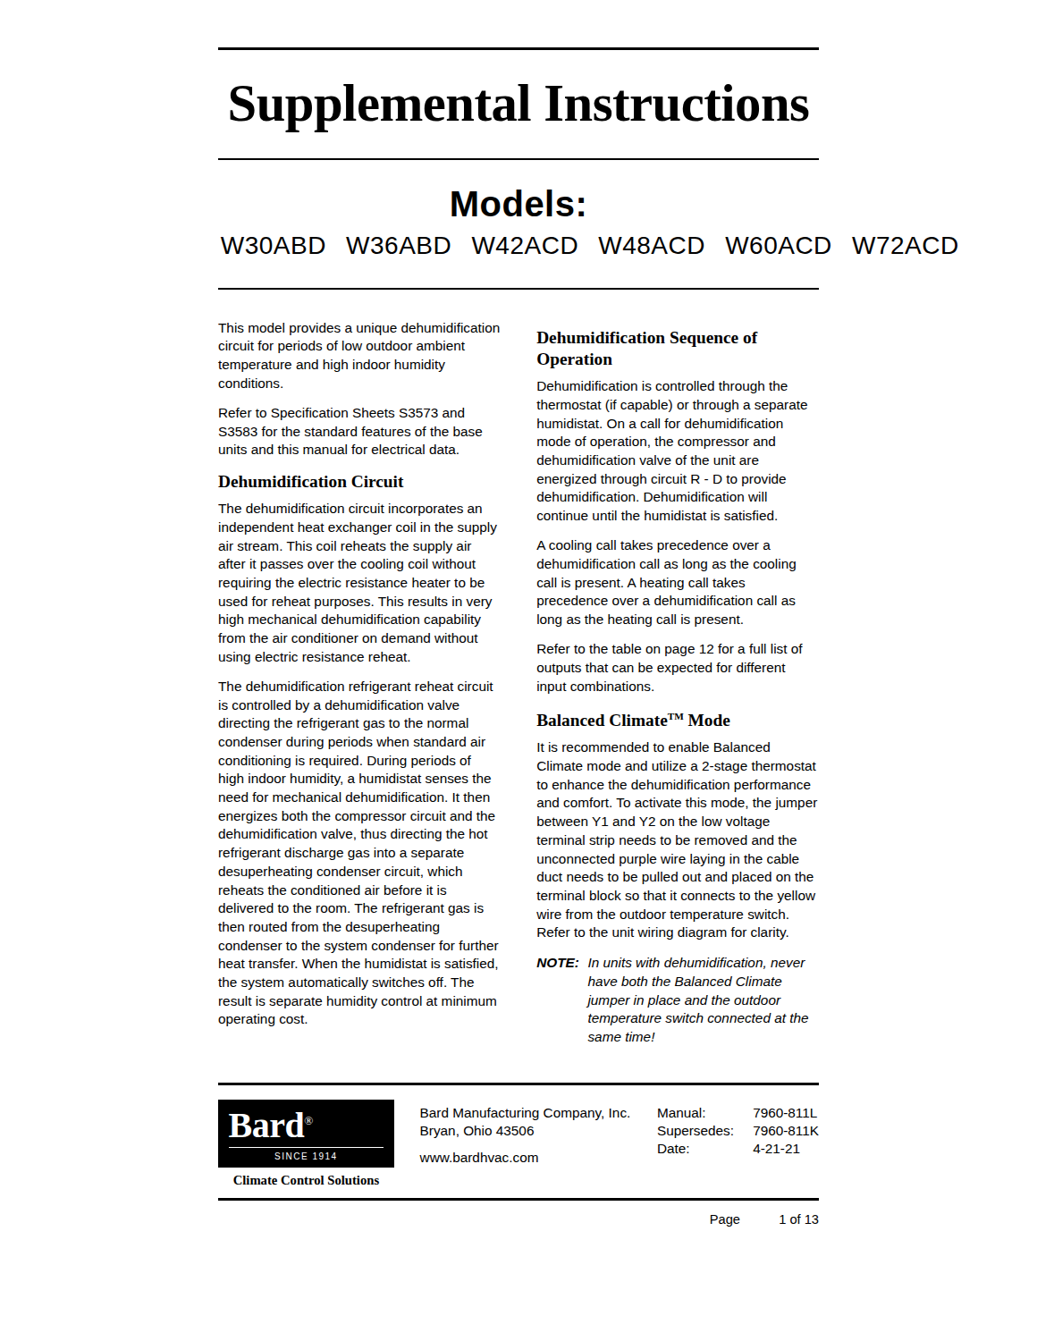Supplemental Instructions
Models:
W30ABD W36ABD W42ACD W48ACD W60ACD W72ACD
This model provides a unique dehumidification circuit for periods of low outdoor ambient temperature and high indoor humidity conditions.
Refer to Specification Sheets S3573 and S3583 for the standard features of the base units and this manual for electrical data.
Dehumidification Circuit
The dehumidification circuit incorporates an independent heat exchanger coil in the supply air stream. This coil reheats the supply air after it passes over the cooling coil without requiring the electric resistance heater to be used for reheat purposes. This results in very high mechanical dehumidification capability from the air conditioner on demand without using electric resistance reheat.
The dehumidification refrigerant reheat circuit is controlled by a dehumidification valve directing the refrigerant gas to the normal condenser during periods when standard air conditioning is required. During periods of high indoor humidity, a humidistat senses the need for mechanical dehumidification. It then energizes both the compressor circuit and the dehumidification valve, thus directing the hot refrigerant discharge gas into a separate desuperheating condenser circuit, which reheats the conditioned air before it is delivered to the room. The refrigerant gas is then routed from the desuperheating condenser to the system condenser for further heat transfer. When the humidistat is satisfied, the system automatically switches off. The result is separate humidity control at minimum operating cost.
Dehumidification Sequence of Operation
Dehumidification is controlled through the thermostat (if capable) or through a separate humidistat. On a call for dehumidification mode of operation, the compressor and dehumidification valve of the unit are energized through circuit R - D to provide dehumidification. Dehumidification will continue until the humidistat is satisfied.
A cooling call takes precedence over a dehumidification call as long as the cooling call is present. A heating call takes precedence over a dehumidification call as long as the heating call is present.
Refer to the table on page 12 for a full list of outputs that can be expected for different input combinations.
Balanced ClimateTM Mode
It is recommended to enable Balanced Climate mode and utilize a 2-stage thermostat to enhance the dehumidification performance and comfort. To activate this mode, the jumper between Y1 and Y2 on the low voltage terminal strip needs to be removed and the unconnected purple wire laying in the cable duct needs to be pulled out and placed on the terminal block so that it connects to the yellow wire from the outdoor temperature switch. Refer to the unit wiring diagram for clarity.
NOTE:
In units with dehumidification, never have both the Balanced Climate jumper in place and the outdoor temperature switch connected at the same time!
Bard®
SINCE 1914
Climate Control Solutions
Bard Manufacturing Company, Inc.
Bryan, Ohio 43506
www.bardhvac.com
| Manual: | 7960-811L |
| Supersedes: | 7960-811K |
| Date: | 4-21-21 |
Page 1 of 13